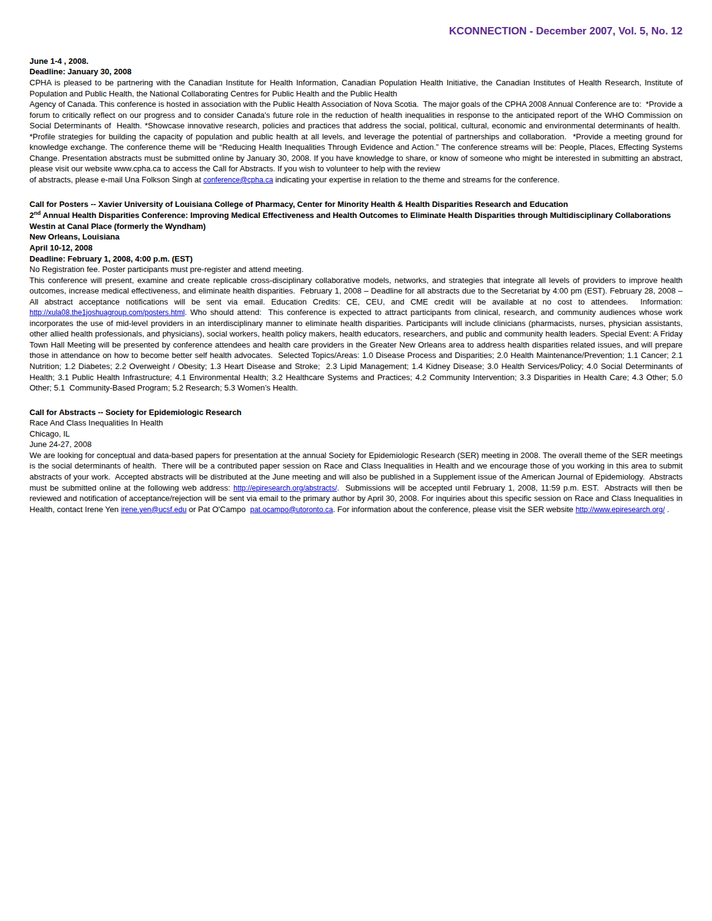KCONNECTION - December 2007, Vol. 5, No. 12
June 1-4 , 2008.
Deadline: January 30, 2008
CPHA is pleased to be partnering with the Canadian Institute for Health Information, Canadian Population Health Initiative, the Canadian Institutes of Health Research, Institute of Population and Public Health, the National Collaborating Centres for Public Health and the Public Health
Agency of Canada. This conference is hosted in association with the Public Health Association of Nova Scotia. The major goals of the CPHA 2008 Annual Conference are to: *Provide a forum to critically reflect on our progress and to consider Canada's future role in the reduction of health inequalities in response to the anticipated report of the WHO Commission on Social Determinants of Health. *Showcase innovative research, policies and practices that address the social, political, cultural, economic and environmental determinants of health. *Profile strategies for building the capacity of population and public health at all levels, and leverage the potential of partnerships and collaboration. *Provide a meeting ground for knowledge exchange. The conference theme will be “Reducing Health Inequalities Through Evidence and Action.” The conference streams will be: People, Places, Effecting Systems Change. Presentation abstracts must be submitted online by January 30, 2008. If you have knowledge to share, or know of someone who might be interested in submitting an abstract, please visit our website www.cpha.ca to access the Call for Abstracts. If you wish to volunteer to help with the review
of abstracts, please e-mail Una Folkson Singh at conference@cpha.ca indicating your expertise in relation to the theme and streams for the conference.
Call for Posters -- Xavier University of Louisiana College of Pharmacy, Center for Minority Health & Health Disparities Research and Education
2nd Annual Health Disparities Conference: Improving Medical Effectiveness and Health Outcomes to Eliminate Health Disparities through Multidisciplinary Collaborations
Westin at Canal Place (formerly the Wyndham)
New Orleans, Louisiana
April 10-12, 2008
Deadline: February 1, 2008, 4:00 p.m. (EST)
No Registration fee. Poster participants must pre-register and attend meeting.
This conference will present, examine and create replicable cross-disciplinary collaborative models, networks, and strategies that integrate all levels of providers to improve health outcomes, increase medical effectiveness, and eliminate health disparities. February 1, 2008 – Deadline for all abstracts due to the Secretariat by 4:00 pm (EST). February 28, 2008 – All abstract acceptance notifications will be sent via email. Education Credits: CE, CEU, and CME credit will be available at no cost to attendees. Information: http://xula08.the1joshuagroup.com/posters.html. Who should attend: This conference is expected to attract participants from clinical, research, and community audiences whose work incorporates the use of mid-level providers in an interdisciplinary manner to eliminate health disparities. Participants will include clinicians (pharmacists, nurses, physician assistants, other allied health professionals, and physicians), social workers, health policy makers, health educators, researchers, and public and community health leaders. Special Event: A Friday Town Hall Meeting will be presented by conference attendees and health care providers in the Greater New Orleans area to address health disparities related issues, and will prepare those in attendance on how to become better self health advocates. Selected Topics/Areas: 1.0 Disease Process and Disparities; 2.0 Health Maintenance/Prevention; 1.1 Cancer; 2.1 Nutrition; 1.2 Diabetes; 2.2 Overweight / Obesity; 1.3 Heart Disease and Stroke; 2.3 Lipid Management; 1.4 Kidney Disease; 3.0 Health Services/Policy; 4.0 Social Determinants of Health; 3.1 Public Health Infrastructure; 4.1 Environmental Health; 3.2 Healthcare Systems and Practices; 4.2 Community Intervention; 3.3 Disparities in Health Care; 4.3 Other; 5.0 Other; 5.1 Community-Based Program; 5.2 Research; 5.3 Women’s Health.
Call for Abstracts -- Society for Epidemiologic Research
Race And Class Inequalities In Health
Chicago, IL
June 24-27, 2008
We are looking for conceptual and data-based papers for presentation at the annual Society for Epidemiologic Research (SER) meeting in 2008. The overall theme of the SER meetings is the social determinants of health. There will be a contributed paper session on Race and Class Inequalities in Health and we encourage those of you working in this area to submit abstracts of your work. Accepted abstracts will be distributed at the June meeting and will also be published in a Supplement issue of the American Journal of Epidemiology. Abstracts must be submitted online at the following web address: http://epiresearch.org/abstracts/. Submissions will be accepted until February 1, 2008, 11:59 p.m. EST. Abstracts will then be reviewed and notification of acceptance/rejection will be sent via email to the primary author by April 30, 2008. For inquiries about this specific session on Race and Class Inequalities in Health, contact Irene Yen irene.yen@ucsf.edu or Pat O'Campo pat.ocampo@utoronto.ca. For information about the conference, please visit the SER website http://www.epiresearch.org/ .